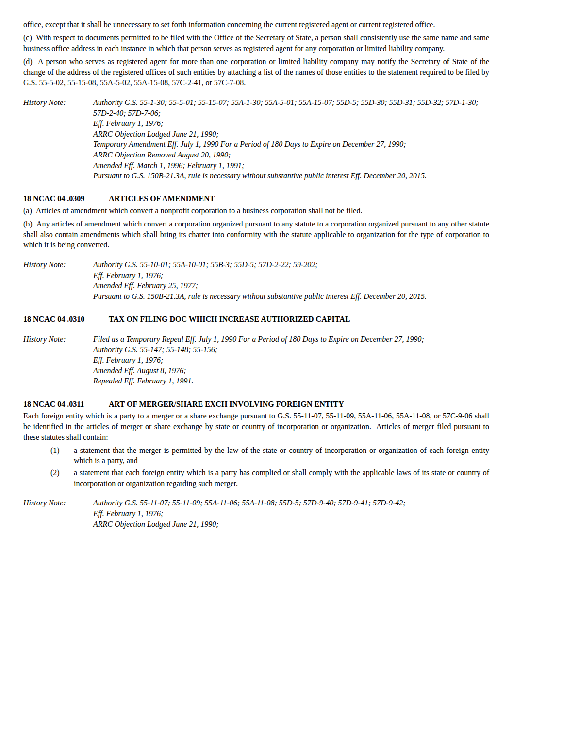office, except that it shall be unnecessary to set forth information concerning the current registered agent or current registered office.
(c) With respect to documents permitted to be filed with the Office of the Secretary of State, a person shall consistently use the same name and same business office address in each instance in which that person serves as registered agent for any corporation or limited liability company.
(d) A person who serves as registered agent for more than one corporation or limited liability company may notify the Secretary of State of the change of the address of the registered offices of such entities by attaching a list of the names of those entities to the statement required to be filed by G.S. 55-5-02, 55-15-08, 55A-5-02, 55A-15-08, 57C-2-41, or 57C-7-08.
History Note:
Authority G.S. 55-1-30; 55-5-01; 55-15-07; 55A-1-30; 55A-5-01; 55A-15-07; 55D-5; 55D-30; 55D-31; 55D-32; 57D-1-30; 57D-2-40; 57D-7-06;
Eff. February 1, 1976;
ARRC Objection Lodged June 21, 1990;
Temporary Amendment Eff. July 1, 1990 For a Period of 180 Days to Expire on December 27, 1990;
ARRC Objection Removed August 20, 1990;
Amended Eff. March 1, 1996; February 1, 1991;
Pursuant to G.S. 150B-21.3A, rule is necessary without substantive public interest Eff. December 20, 2015.
18 NCAC 04 .0309 ARTICLES OF AMENDMENT
(a) Articles of amendment which convert a nonprofit corporation to a business corporation shall not be filed.
(b) Any articles of amendment which convert a corporation organized pursuant to any statute to a corporation organized pursuant to any other statute shall also contain amendments which shall bring its charter into conformity with the statute applicable to organization for the type of corporation to which it is being converted.
History Note:
Authority G.S. 55-10-01; 55A-10-01; 55B-3; 55D-5; 57D-2-22; 59-202;
Eff. February 1, 1976;
Amended Eff. February 25, 1977;
Pursuant to G.S. 150B-21.3A, rule is necessary without substantive public interest Eff. December 20, 2015.
18 NCAC 04 .0310 TAX ON FILING DOC WHICH INCREASE AUTHORIZED CAPITAL
History Note:
Filed as a Temporary Repeal Eff. July 1, 1990 For a Period of 180 Days to Expire on December 27, 1990;
Authority G.S. 55-147; 55-148; 55-156;
Eff. February 1, 1976;
Amended Eff. August 8, 1976;
Repealed Eff. February 1, 1991.
18 NCAC 04 .0311 ART OF MERGER/SHARE EXCH INVOLVING FOREIGN ENTITY
Each foreign entity which is a party to a merger or a share exchange pursuant to G.S. 55-11-07, 55-11-09, 55A-11-06, 55A-11-08, or 57C-9-06 shall be identified in the articles of merger or share exchange by state or country of incorporation or organization. Articles of merger filed pursuant to these statutes shall contain:
(1) a statement that the merger is permitted by the law of the state or country of incorporation or organization of each foreign entity which is a party, and
(2) a statement that each foreign entity which is a party has complied or shall comply with the applicable laws of its state or country of incorporation or organization regarding such merger.
History Note:
Authority G.S. 55-11-07; 55-11-09; 55A-11-06; 55A-11-08; 55D-5; 57D-9-40; 57D-9-41; 57D-9-42;
Eff. February 1, 1976;
ARRC Objection Lodged June 21, 1990;